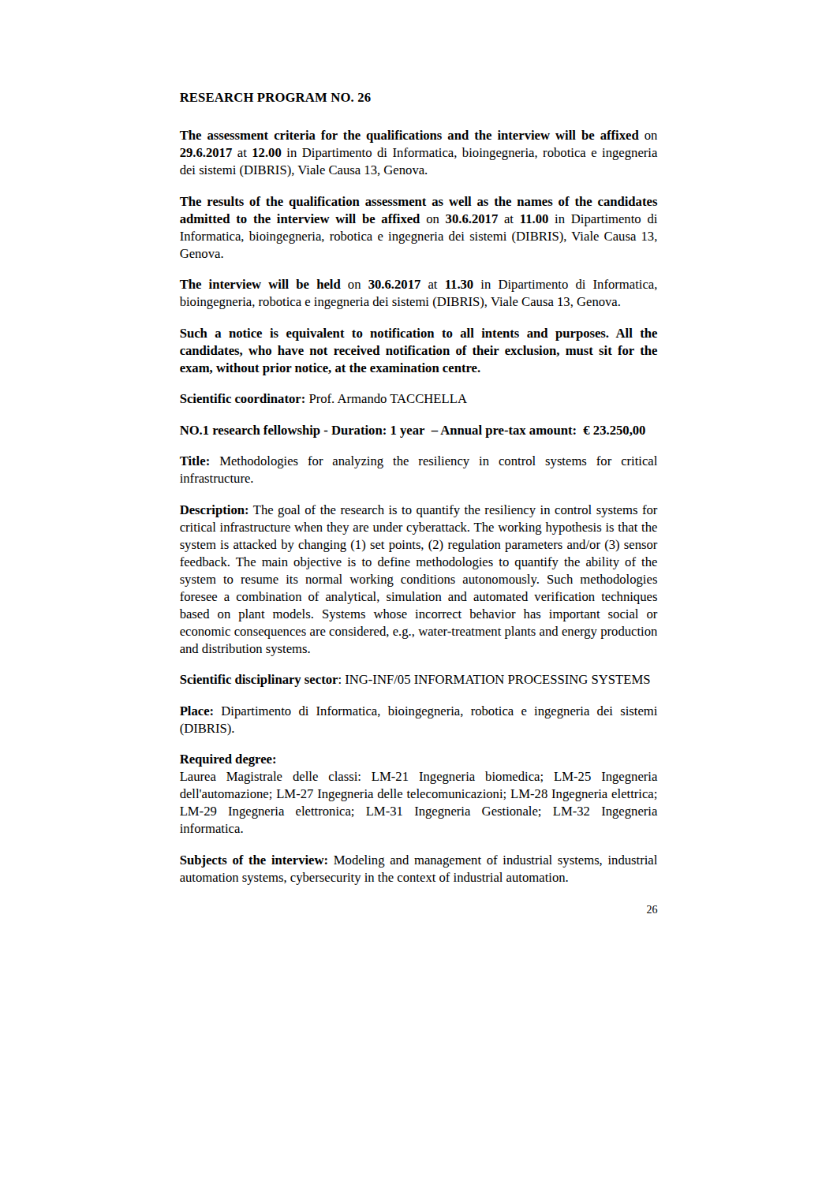RESEARCH PROGRAM NO. 26
The assessment criteria for the qualifications and the interview will be affixed on 29.6.2017 at 12.00 in Dipartimento di Informatica, bioingegneria, robotica e ingegneria dei sistemi (DIBRIS), Viale Causa 13, Genova.
The results of the qualification assessment as well as the names of the candidates admitted to the interview will be affixed on 30.6.2017 at 11.00 in Dipartimento di Informatica, bioingegneria, robotica e ingegneria dei sistemi (DIBRIS), Viale Causa 13, Genova.
The interview will be held on 30.6.2017 at 11.30 in Dipartimento di Informatica, bioingegneria, robotica e ingegneria dei sistemi (DIBRIS), Viale Causa 13, Genova.
Such a notice is equivalent to notification to all intents and purposes. All the candidates, who have not received notification of their exclusion, must sit for the exam, without prior notice, at the examination centre.
Scientific coordinator: Prof. Armando TACCHELLA
NO.1 research fellowship - Duration: 1 year – Annual pre-tax amount: € 23.250,00
Title: Methodologies for analyzing the resiliency in control systems for critical infrastructure.
Description: The goal of the research is to quantify the resiliency in control systems for critical infrastructure when they are under cyberattack. The working hypothesis is that the system is attacked by changing (1) set points, (2) regulation parameters and/or (3) sensor feedback. The main objective is to define methodologies to quantify the ability of the system to resume its normal working conditions autonomously. Such methodologies foresee a combination of analytical, simulation and automated verification techniques based on plant models. Systems whose incorrect behavior has important social or economic consequences are considered, e.g., water-treatment plants and energy production and distribution systems.
Scientific disciplinary sector: ING-INF/05 INFORMATION PROCESSING SYSTEMS
Place: Dipartimento di Informatica, bioingegneria, robotica e ingegneria dei sistemi (DIBRIS).
Required degree:
Laurea Magistrale delle classi: LM-21 Ingegneria biomedica; LM-25 Ingegneria dell'automazione; LM-27 Ingegneria delle telecomunicazioni; LM-28 Ingegneria elettrica; LM-29 Ingegneria elettronica; LM-31 Ingegneria Gestionale; LM-32 Ingegneria informatica.
Subjects of the interview: Modeling and management of industrial systems, industrial automation systems, cybersecurity in the context of industrial automation.
26